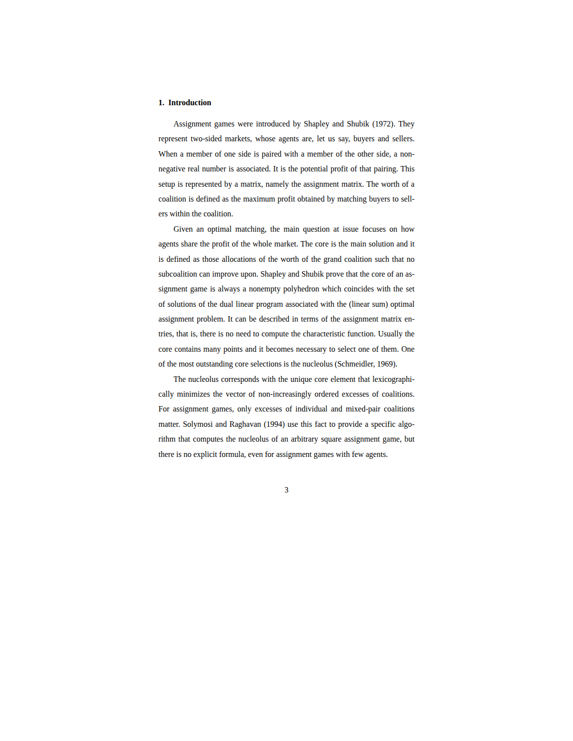1. Introduction
Assignment games were introduced by Shapley and Shubik (1972). They represent two-sided markets, whose agents are, let us say, buyers and sellers. When a member of one side is paired with a member of the other side, a non-negative real number is associated. It is the potential profit of that pairing. This setup is represented by a matrix, namely the assignment matrix. The worth of a coalition is defined as the maximum profit obtained by matching buyers to sellers within the coalition.
Given an optimal matching, the main question at issue focuses on how agents share the profit of the whole market. The core is the main solution and it is defined as those allocations of the worth of the grand coalition such that no subcoalition can improve upon. Shapley and Shubik prove that the core of an assignment game is always a nonempty polyhedron which coincides with the set of solutions of the dual linear program associated with the (linear sum) optimal assignment problem. It can be described in terms of the assignment matrix entries, that is, there is no need to compute the characteristic function. Usually the core contains many points and it becomes necessary to select one of them. One of the most outstanding core selections is the nucleolus (Schmeidler, 1969).
The nucleolus corresponds with the unique core element that lexicographically minimizes the vector of non-increasingly ordered excesses of coalitions. For assignment games, only excesses of individual and mixed-pair coalitions matter. Solymosi and Raghavan (1994) use this fact to provide a specific algorithm that computes the nucleolus of an arbitrary square assignment game, but there is no explicit formula, even for assignment games with few agents.
3